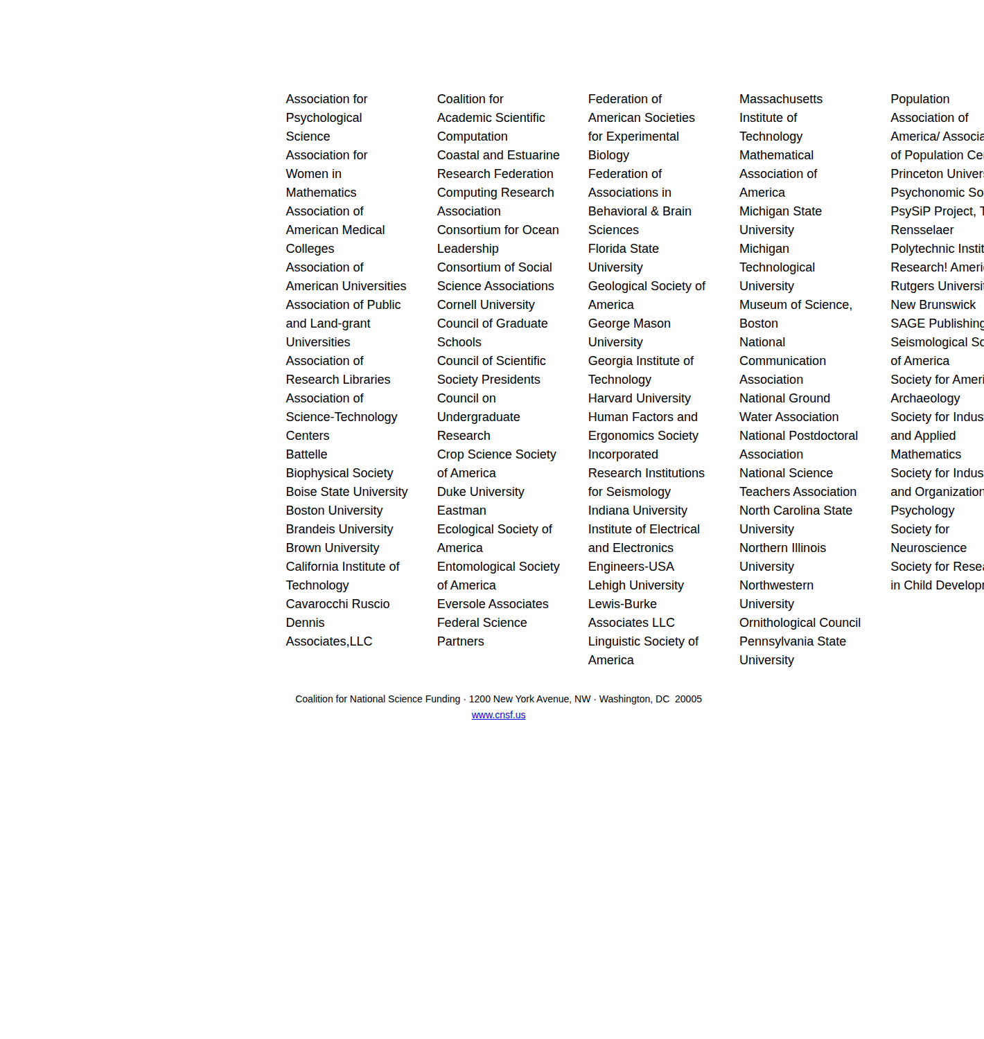Association for Psychological Science
Association for Women in Mathematics
Association of American Medical Colleges
Association of American Universities
Association of Public and Land-grant Universities
Association of Research Libraries
Association of Science-Technology Centers
Battelle
Biophysical Society
Boise State University
Boston University
Brandeis University
Brown University
California Institute of Technology
Cavarocchi Ruscio Dennis Associates,LLC
Coalition for Academic Scientific Computation
Coastal and Estuarine Research Federation
Computing Research Association
Consortium for Ocean Leadership
Consortium of Social Science Associations
Cornell University
Council of Graduate Schools
Council of Scientific Society Presidents
Council on Undergraduate Research
Crop Science Society of America
Duke University
Eastman
Ecological Society of America
Entomological Society of America
Eversole Associates
Federal Science Partners
Federation of American Societies for Experimental Biology
Federation of Associations in Behavioral & Brain Sciences
Florida State University
Geological Society of America
George Mason University
Georgia Institute of Technology
Harvard University
Human Factors and Ergonomics Society
Incorporated Research Institutions for Seismology
Indiana University
Institute of Electrical and Electronics Engineers-USA
Lehigh University
Lewis-Burke Associates LLC
Linguistic Society of America
Massachusetts Institute of Technology
Mathematical Association of America
Michigan State University
Michigan Technological University
Museum of Science, Boston
National Communication Association
National Ground Water Association
National Postdoctoral Association
National Science Teachers Association
North Carolina State University
Northern Illinois University
Northwestern University
Ornithological Council
Pennsylvania State University
Population Association of America/ Association of Population Centers
Princeton University
Psychonomic Society
PsySiP Project, The
Rensselaer Polytechnic Institute
Research! America
Rutgers University- New Brunswick
SAGE Publishing
Seismological Society of America
Society for American Archaeology
Society for Industrial and Applied Mathematics
Society for Industrial and Organizational Psychology
Society for Neuroscience
Society for Research in Child Development
Coalition for National Science Funding · 1200 New York Avenue, NW · Washington, DC 20005
www.cnsf.us